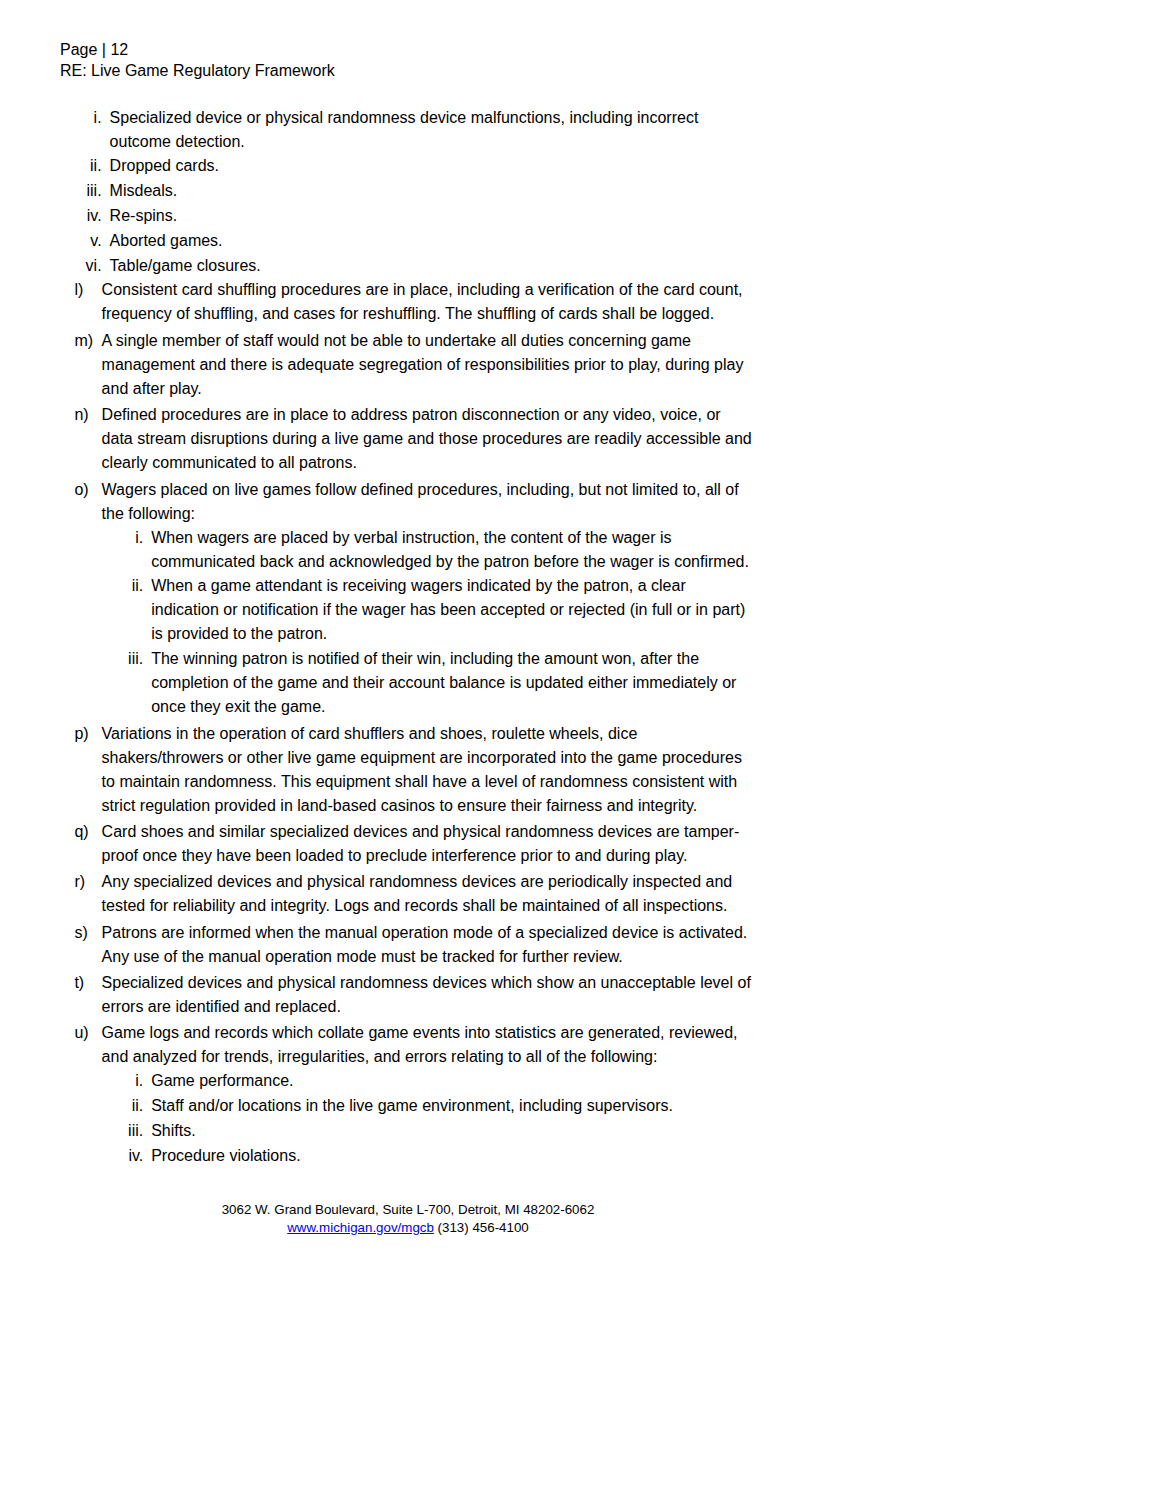Page | 12
RE: Live Game Regulatory Framework
i. Specialized device or physical randomness device malfunctions, including incorrect outcome detection.
ii. Dropped cards.
iii. Misdeals.
iv. Re-spins.
v. Aborted games.
vi. Table/game closures.
l) Consistent card shuffling procedures are in place, including a verification of the card count, frequency of shuffling, and cases for reshuffling. The shuffling of cards shall be logged.
m) A single member of staff would not be able to undertake all duties concerning game management and there is adequate segregation of responsibilities prior to play, during play and after play.
n) Defined procedures are in place to address patron disconnection or any video, voice, or data stream disruptions during a live game and those procedures are readily accessible and clearly communicated to all patrons.
o) Wagers placed on live games follow defined procedures, including, but not limited to, all of the following:
i. When wagers are placed by verbal instruction, the content of the wager is communicated back and acknowledged by the patron before the wager is confirmed.
ii. When a game attendant is receiving wagers indicated by the patron, a clear indication or notification if the wager has been accepted or rejected (in full or in part) is provided to the patron.
iii. The winning patron is notified of their win, including the amount won, after the completion of the game and their account balance is updated either immediately or once they exit the game.
p) Variations in the operation of card shufflers and shoes, roulette wheels, dice shakers/throwers or other live game equipment are incorporated into the game procedures to maintain randomness. This equipment shall have a level of randomness consistent with strict regulation provided in land-based casinos to ensure their fairness and integrity.
q) Card shoes and similar specialized devices and physical randomness devices are tamper-proof once they have been loaded to preclude interference prior to and during play.
r) Any specialized devices and physical randomness devices are periodically inspected and tested for reliability and integrity. Logs and records shall be maintained of all inspections.
s) Patrons are informed when the manual operation mode of a specialized device is activated. Any use of the manual operation mode must be tracked for further review.
t) Specialized devices and physical randomness devices which show an unacceptable level of errors are identified and replaced.
u) Game logs and records which collate game events into statistics are generated, reviewed, and analyzed for trends, irregularities, and errors relating to all of the following:
i. Game performance.
ii. Staff and/or locations in the live game environment, including supervisors.
iii. Shifts.
iv. Procedure violations.
3062 W. Grand Boulevard, Suite L-700, Detroit, MI 48202-6062
www.michigan.gov/mgcb (313) 456-4100